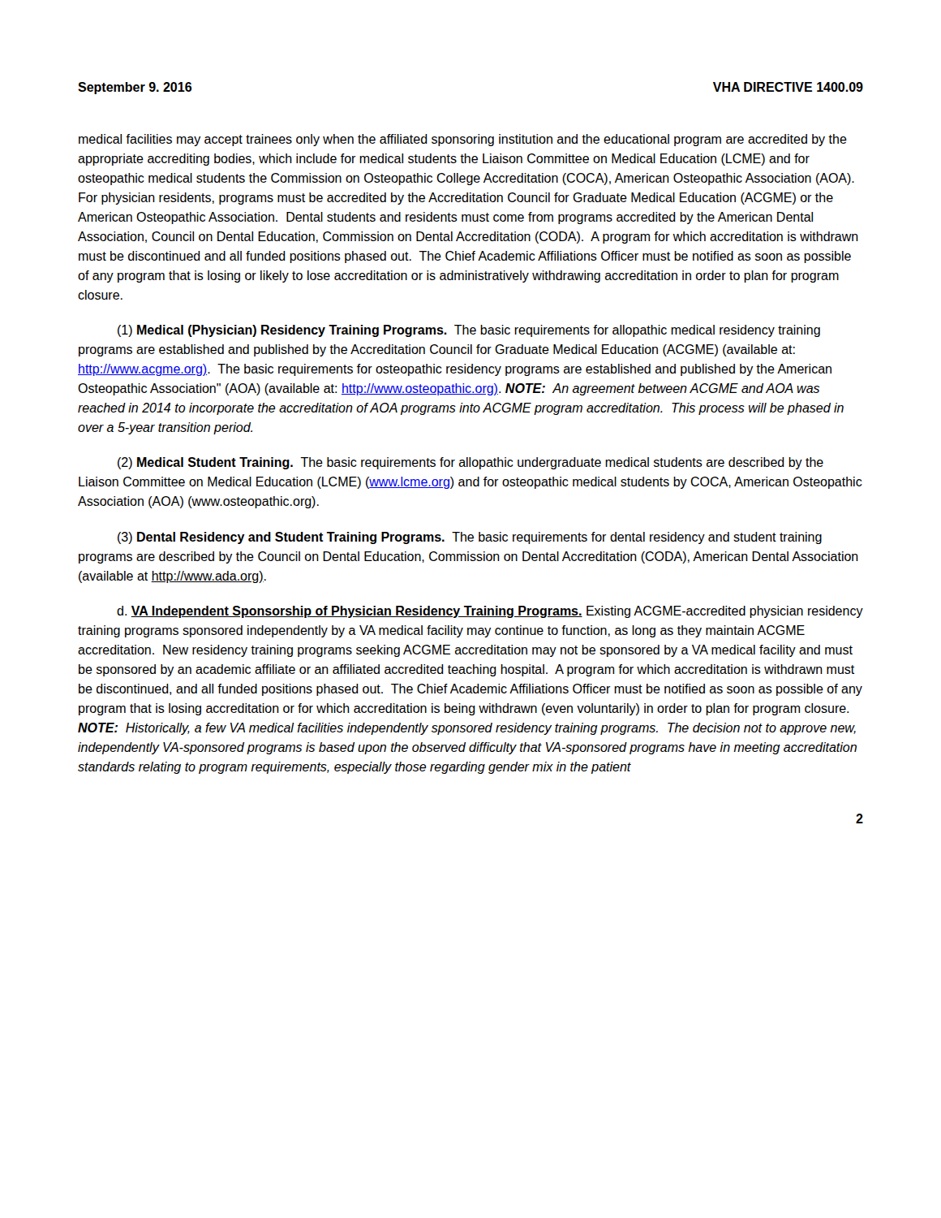September 9. 2016
VHA DIRECTIVE 1400.09
medical facilities may accept trainees only when the affiliated sponsoring institution and the educational program are accredited by the appropriate accrediting bodies, which include for medical students the Liaison Committee on Medical Education (LCME) and for osteopathic medical students the Commission on Osteopathic College Accreditation (COCA), American Osteopathic Association (AOA). For physician residents, programs must be accredited by the Accreditation Council for Graduate Medical Education (ACGME) or the American Osteopathic Association. Dental students and residents must come from programs accredited by the American Dental Association, Council on Dental Education, Commission on Dental Accreditation (CODA). A program for which accreditation is withdrawn must be discontinued and all funded positions phased out. The Chief Academic Affiliations Officer must be notified as soon as possible of any program that is losing or likely to lose accreditation or is administratively withdrawing accreditation in order to plan for program closure.
(1) Medical (Physician) Residency Training Programs. The basic requirements for allopathic medical residency training programs are established and published by the Accreditation Council for Graduate Medical Education (ACGME) (available at: http://www.acgme.org). The basic requirements for osteopathic residency programs are established and published by the American Osteopathic Association" (AOA) (available at: http://www.osteopathic.org). NOTE: An agreement between ACGME and AOA was reached in 2014 to incorporate the accreditation of AOA programs into ACGME program accreditation. This process will be phased in over a 5-year transition period.
(2) Medical Student Training. The basic requirements for allopathic undergraduate medical students are described by the Liaison Committee on Medical Education (LCME) (www.lcme.org) and for osteopathic medical students by COCA, American Osteopathic Association (AOA) (www.osteopathic.org).
(3) Dental Residency and Student Training Programs. The basic requirements for dental residency and student training programs are described by the Council on Dental Education, Commission on Dental Accreditation (CODA), American Dental Association (available at http://www.ada.org).
d. VA Independent Sponsorship of Physician Residency Training Programs. Existing ACGME-accredited physician residency training programs sponsored independently by a VA medical facility may continue to function, as long as they maintain ACGME accreditation. New residency training programs seeking ACGME accreditation may not be sponsored by a VA medical facility and must be sponsored by an academic affiliate or an affiliated accredited teaching hospital. A program for which accreditation is withdrawn must be discontinued, and all funded positions phased out. The Chief Academic Affiliations Officer must be notified as soon as possible of any program that is losing accreditation or for which accreditation is being withdrawn (even voluntarily) in order to plan for program closure. NOTE: Historically, a few VA medical facilities independently sponsored residency training programs. The decision not to approve new, independently VA-sponsored programs is based upon the observed difficulty that VA-sponsored programs have in meeting accreditation standards relating to program requirements, especially those regarding gender mix in the patient
2